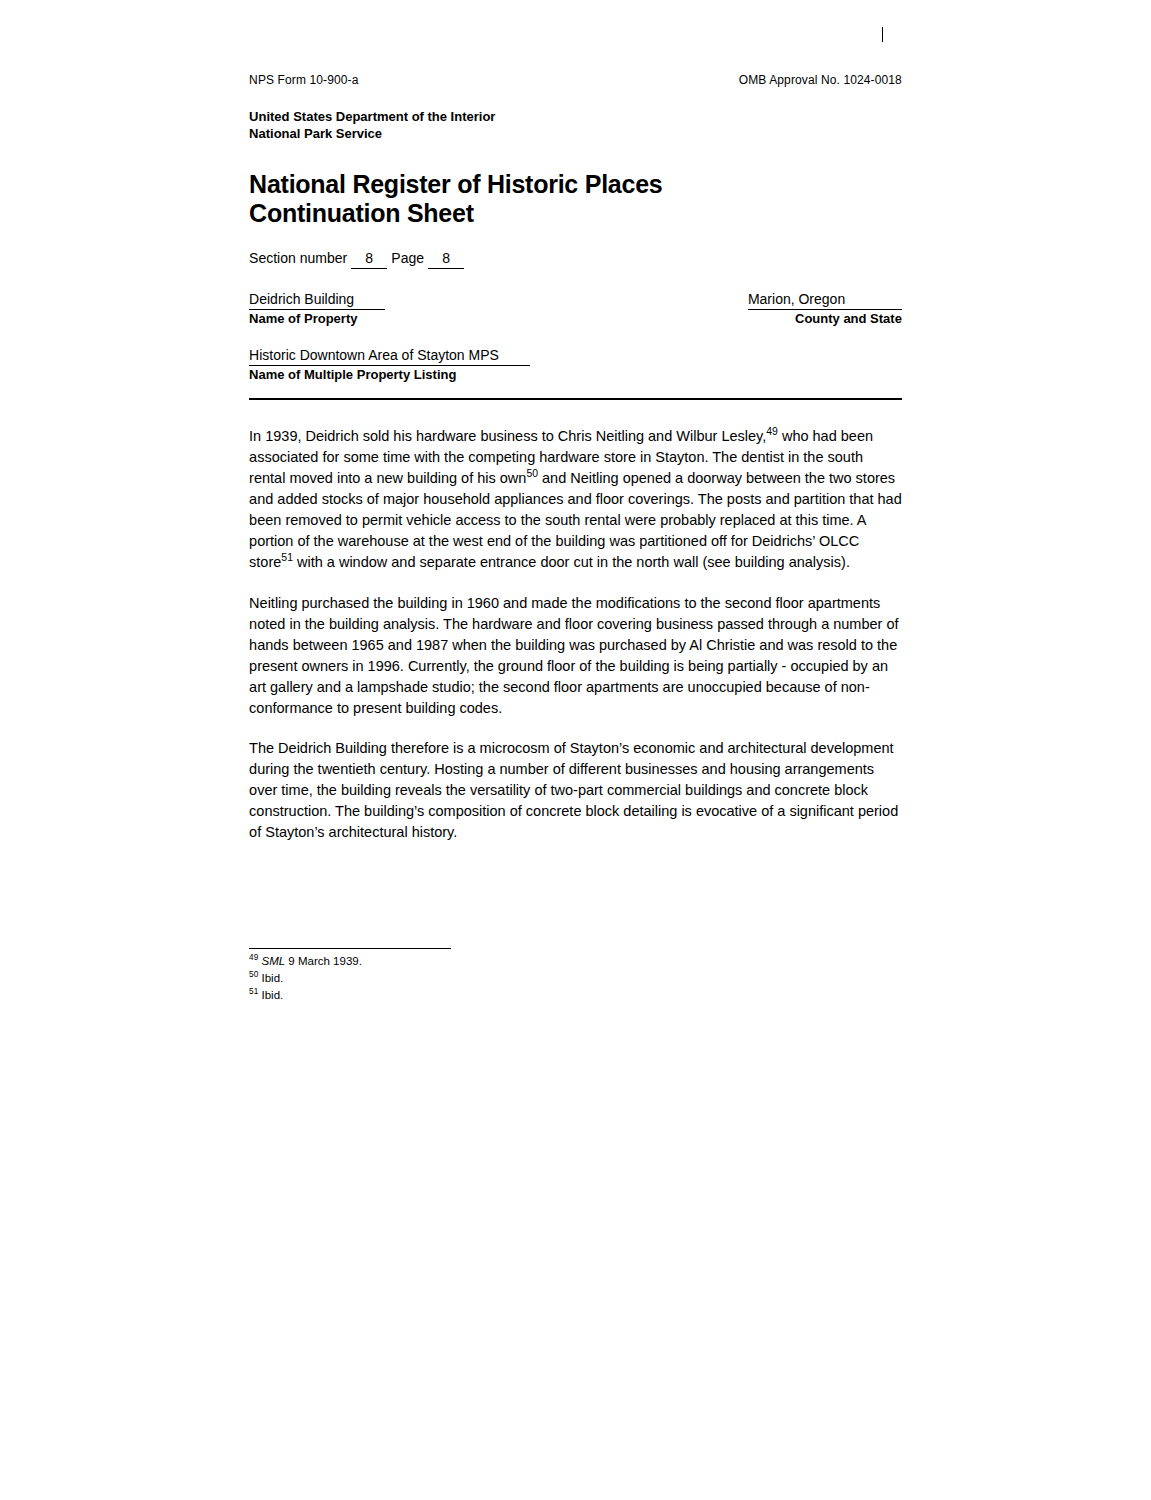NPS Form 10-900-a OMB Approval No. 1024-0018
United States Department of the Interior
National Park Service
National Register of Historic Places
Continuation Sheet
Section number 8 Page 8
Deidrich Building Marion, Oregon
Name of Property County and State
Historic Downtown Area of Stayton MPS
Name of Multiple Property Listing
In 1939, Deidrich sold his hardware business to Chris Neitling and Wilbur Lesley,49 who had been associated for some time with the competing hardware store in Stayton. The dentist in the south rental moved into a new building of his own50 and Neitling opened a doorway between the two stores and added stocks of major household appliances and floor coverings. The posts and partition that had been removed to permit vehicle access to the south rental were probably replaced at this time. A portion of the warehouse at the west end of the building was partitioned off for Deidrichs’ OLCC store51 with a window and separate entrance door cut in the north wall (see building analysis).
Neitling purchased the building in 1960 and made the modifications to the second floor apartments noted in the building analysis. The hardware and floor covering business passed through a number of hands between 1965 and 1987 when the building was purchased by Al Christie and was resold to the present owners in 1996. Currently, the ground floor of the building is being partially - occupied by an art gallery and a lampshade studio; the second floor apartments are unoccupied because of non-conformance to present building codes.
The Deidrich Building therefore is a microcosm of Stayton’s economic and architectural development during the twentieth century. Hosting a number of different businesses and housing arrangements over time, the building reveals the versatility of two-part commercial buildings and concrete block construction. The building’s composition of concrete block detailing is evocative of a significant period of Stayton’s architectural history.
49 SML 9 March 1939.
50 Ibid.
51 Ibid.